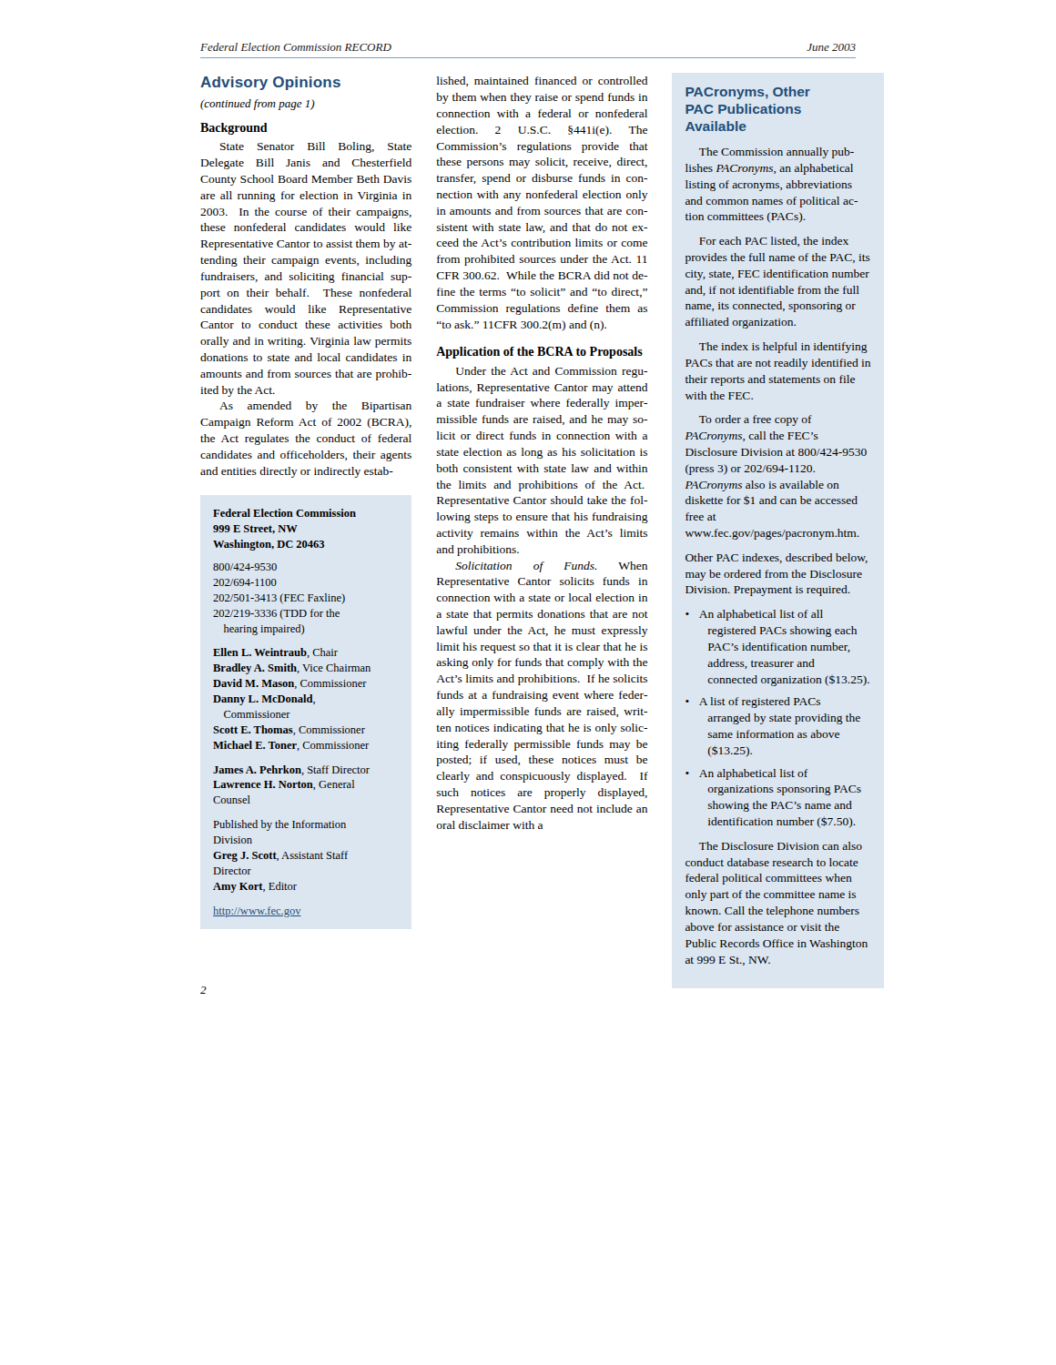Federal Election Commission RECORD
June 2003
Advisory Opinions
(continued from page 1)
Background
State Senator Bill Boling, State Delegate Bill Janis and Chesterfield County School Board Member Beth Davis are all running for election in Virginia in 2003. In the course of their campaigns, these nonfederal candidates would like Representative Cantor to assist them by attending their campaign events, including fundraisers, and soliciting financial support on their behalf. These nonfederal candidates would like Representative Cantor to conduct these activities both orally and in writing. Virginia law permits donations to state and local candidates in amounts and from sources that are prohibited by the Act.
As amended by the Bipartisan Campaign Reform Act of 2002 (BCRA), the Act regulates the conduct of federal candidates and officeholders, their agents and entities directly or indirectly estab-
Federal Election Commission
999 E Street, NW
Washington, DC 20463
800/424-9530
202/694-1100
202/501-3413 (FEC Faxline)
202/219-3336 (TDD for the
hearing impaired)
Ellen L. Weintraub, Chair
Bradley A. Smith, Vice Chairman
David M. Mason, Commissioner
Danny L. McDonald,
Commissioner
Scott E. Thomas, Commissioner
Michael E. Toner, Commissioner
James A. Pehrkon, Staff Director
Lawrence H. Norton, General
Counsel
Published by the Information
Division
Greg J. Scott, Assistant Staff
Director
Amy Kort, Editor
http://www.fec.gov
lished, maintained financed or controlled by them when they raise or spend funds in connection with a federal or nonfederal election. 2 U.S.C. §441i(e). The Commission’s regulations provide that these persons may solicit, receive, direct, transfer, spend or disburse funds in connection with any nonfederal election only in amounts and from sources that are consistent with state law, and that do not exceed the Act’s contribution limits or come from prohibited sources under the Act. 11 CFR 300.62. While the BCRA did not define the terms “to solicit” and “to direct,” Commission regulations define them as “to ask.” 11CFR 300.2(m) and (n).
Application of the BCRA to Proposals
Under the Act and Commission regulations, Representative Cantor may attend a state fundraiser where federally impermissible funds are raised, and he may solicit or direct funds in connection with a state election as long as his solicitation is both consistent with state law and within the limits and prohibitions of the Act. Representative Cantor should take the following steps to ensure that his fundraising activity remains within the Act’s limits and prohibitions.
Solicitation of Funds. When Representative Cantor solicits funds in connection with a state or local election in a state that permits donations that are not lawful under the Act, he must expressly limit his request so that it is clear that he is asking only for funds that comply with the Act’s limits and prohibitions. If he solicits funds at a fundraising event where federally impermissible funds are raised, written notices indicating that he is only soliciting federally permissible funds may be posted; if used, these notices must be clearly and conspicuously displayed. If such notices are properly displayed, Representative Cantor need not include an oral disclaimer with a
PACronyms, Other
PAC Publications
Available
The Commission annually publishes PACronyms, an alphabetical listing of acronyms, abbreviations and common names of political action committees (PACs).
For each PAC listed, the index provides the full name of the PAC, its city, state, FEC identification number and, if not identifiable from the full name, its connected, sponsoring or affiliated organization.
The index is helpful in identifying PACs that are not readily identified in their reports and statements on file with the FEC.
To order a free copy of PACronyms, call the FEC’s Disclosure Division at 800/424-9530 (press 3) or 202/694-1120. PACronyms also is available on diskette for $1 and can be accessed free at www.fec.gov/pages/pacronym.htm.
Other PAC indexes, described below, may be ordered from the Disclosure Division. Prepayment is required.
An alphabetical list of allregistered PACs showing each PAC’s identification number, address, treasurer and connected organization ($13.25).
A list of registered PACsarranged by state providing the same information as above($13.25).
An alphabetical list oforganizations sponsoring PACs showing the PAC’s name and identification number ($7.50).
The Disclosure Division can also conduct database research to locate federal political committees when only part of the committee name is known. Call the telephone numbers above for assistance or visit the Public Records Office in Washington at 999 E St., NW.
2